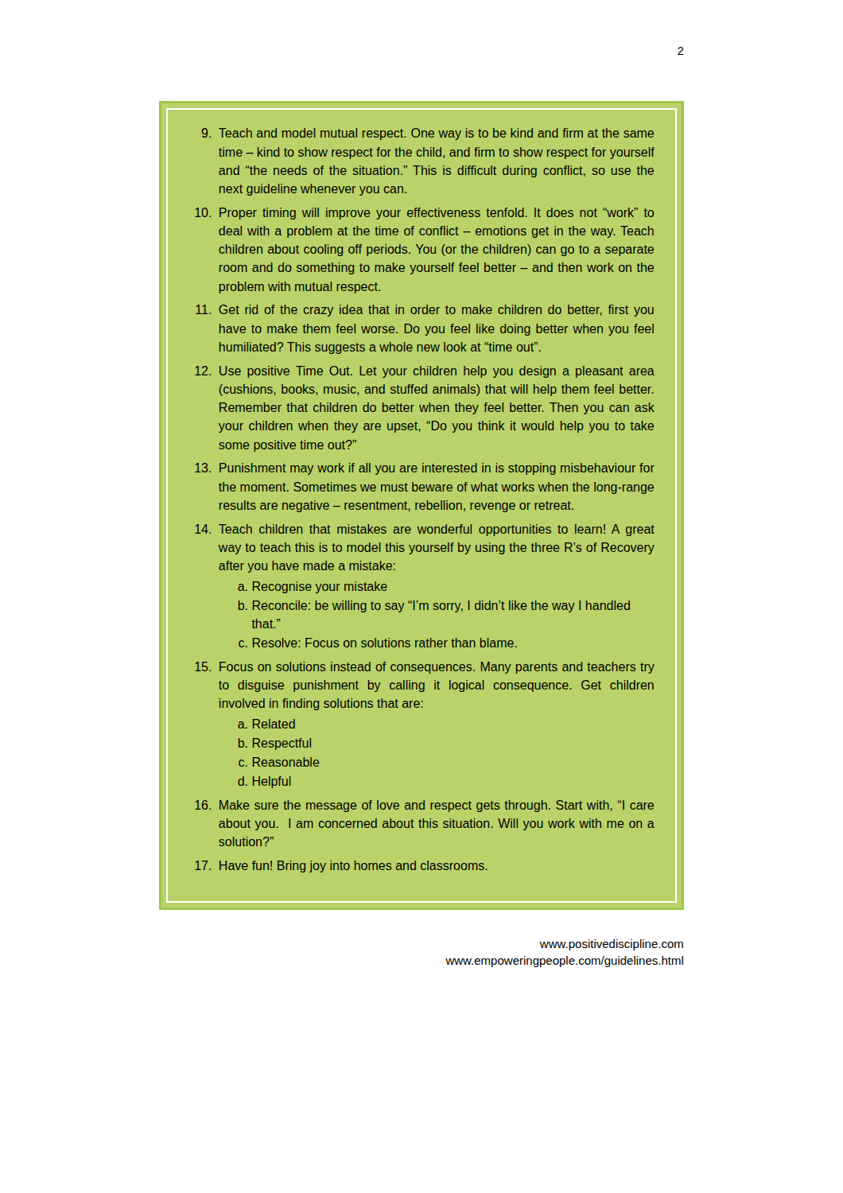2
Teach and model mutual respect. One way is to be kind and firm at the same time – kind to show respect for the child, and firm to show respect for yourself and “the needs of the situation.” This is difficult during conflict, so use the next guideline whenever you can.
Proper timing will improve your effectiveness tenfold. It does not “work” to deal with a problem at the time of conflict – emotions get in the way. Teach children about cooling off periods. You (or the children) can go to a separate room and do something to make yourself feel better – and then work on the problem with mutual respect.
Get rid of the crazy idea that in order to make children do better, first you have to make them feel worse. Do you feel like doing better when you feel humiliated? This suggests a whole new look at “time out”.
Use positive Time Out. Let your children help you design a pleasant area (cushions, books, music, and stuffed animals) that will help them feel better. Remember that children do better when they feel better. Then you can ask your children when they are upset, “Do you think it would help you to take some positive time out?”
Punishment may work if all you are interested in is stopping misbehaviour for the moment. Sometimes we must beware of what works when the long-range results are negative – resentment, rebellion, revenge or retreat.
Teach children that mistakes are wonderful opportunities to learn! A great way to teach this is to model this yourself by using the three R’s of Recovery after you have made a mistake:
Recognise your mistake
Reconcile: be willing to say “I’m sorry, I didn’t like the way I handled that.”
Resolve: Focus on solutions rather than blame.
Focus on solutions instead of consequences. Many parents and teachers try to disguise punishment by calling it logical consequence. Get children involved in finding solutions that are:
Related
Respectful
Reasonable
Helpful
Make sure the message of love and respect gets through. Start with, “I care about you. I am concerned about this situation. Will you work with me on a solution?”
Have fun! Bring joy into homes and classrooms.
www.positivediscipline.com
www.empoweringpeople.com/guidelines.html